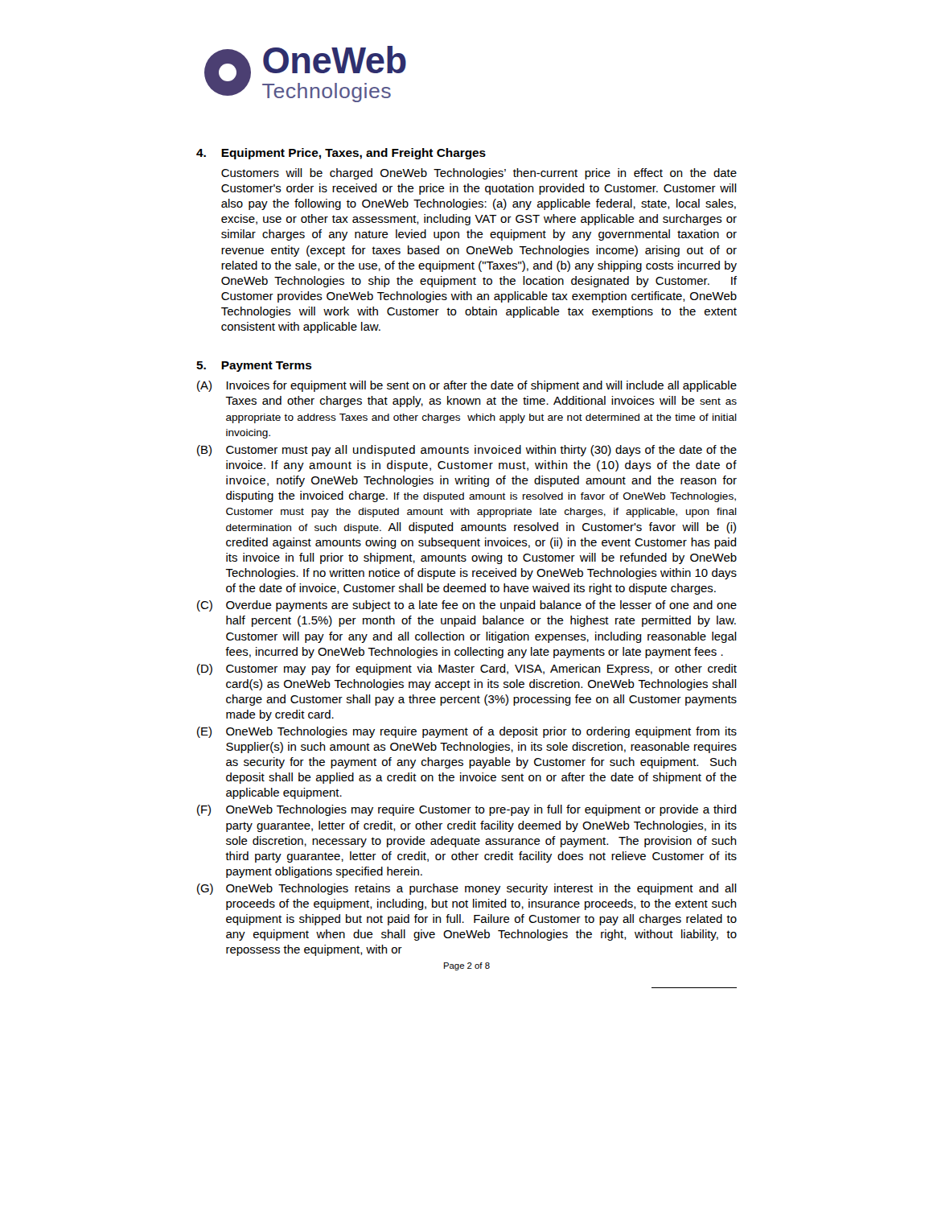OneWeb Technologies
4. Equipment Price, Taxes, and Freight Charges
Customers will be charged OneWeb Technologies’ then-current price in effect on the date Customer's order is received or the price in the quotation provided to Customer. Customer will also pay the following to OneWeb Technologies: (a) any applicable federal, state, local sales, excise, use or other tax assessment, including VAT or GST where applicable and surcharges or similar charges of any nature levied upon the equipment by any governmental taxation or revenue entity (except for taxes based on OneWeb Technologies income) arising out of or related to the sale, or the use, of the equipment ("Taxes"), and (b) any shipping costs incurred by OneWeb Technologies to ship the equipment to the location designated by Customer. If Customer provides OneWeb Technologies with an applicable tax exemption certificate, OneWeb Technologies will work with Customer to obtain applicable tax exemptions to the extent consistent with applicable law.
5. Payment Terms
(A) Invoices for equipment will be sent on or after the date of shipment and will include all applicable Taxes and other charges that apply, as known at the time. Additional invoices will be sent as appropriate to address Taxes and other charges which apply but are not determined at the time of initial invoicing.
(B) Customer must pay all undisputed amounts invoiced within thirty (30) days of the date of the invoice. If any amount is in dispute, Customer must, within the (10) days of the date of invoice, notify OneWeb Technologies in writing of the disputed amount and the reason for disputing the invoiced charge. If the disputed amount is resolved in favor of OneWeb Technologies, Customer must pay the disputed amount with appropriate late charges, if applicable, upon final determination of such dispute. All disputed amounts resolved in Customer's favor will be (i) credited against amounts owing on subsequent invoices, or (ii) in the event Customer has paid its invoice in full prior to shipment, amounts owing to Customer will be refunded by OneWeb Technologies. If no written notice of dispute is received by OneWeb Technologies within 10 days of the date of invoice, Customer shall be deemed to have waived its right to dispute charges.
(C) Overdue payments are subject to a late fee on the unpaid balance of the lesser of one and one half percent (1.5%) per month of the unpaid balance or the highest rate permitted by law. Customer will pay for any and all collection or litigation expenses, including reasonable legal fees, incurred by OneWeb Technologies in collecting any late payments or late payment fees .
(D) Customer may pay for equipment via Master Card, VISA, American Express, or other credit card(s) as OneWeb Technologies may accept in its sole discretion. OneWeb Technologies shall charge and Customer shall pay a three percent (3%) processing fee on all Customer payments made by credit card.
(E) OneWeb Technologies may require payment of a deposit prior to ordering equipment from its Supplier(s) in such amount as OneWeb Technologies, in its sole discretion, reasonable requires as security for the payment of any charges payable by Customer for such equipment. Such deposit shall be applied as a credit on the invoice sent on or after the date of shipment of the applicable equipment.
(F) OneWeb Technologies may require Customer to pre-pay in full for equipment or provide a third party guarantee, letter of credit, or other credit facility deemed by OneWeb Technologies, in its sole discretion, necessary to provide adequate assurance of payment. The provision of such third party guarantee, letter of credit, or other credit facility does not relieve Customer of its payment obligations specified herein.
(G) OneWeb Technologies retains a purchase money security interest in the equipment and all proceeds of the equipment, including, but not limited to, insurance proceeds, to the extent such equipment is shipped but not paid for in full. Failure of Customer to pay all charges related to any equipment when due shall give OneWeb Technologies the right, without liability, to repossess the equipment, with or
Page 2 of 8